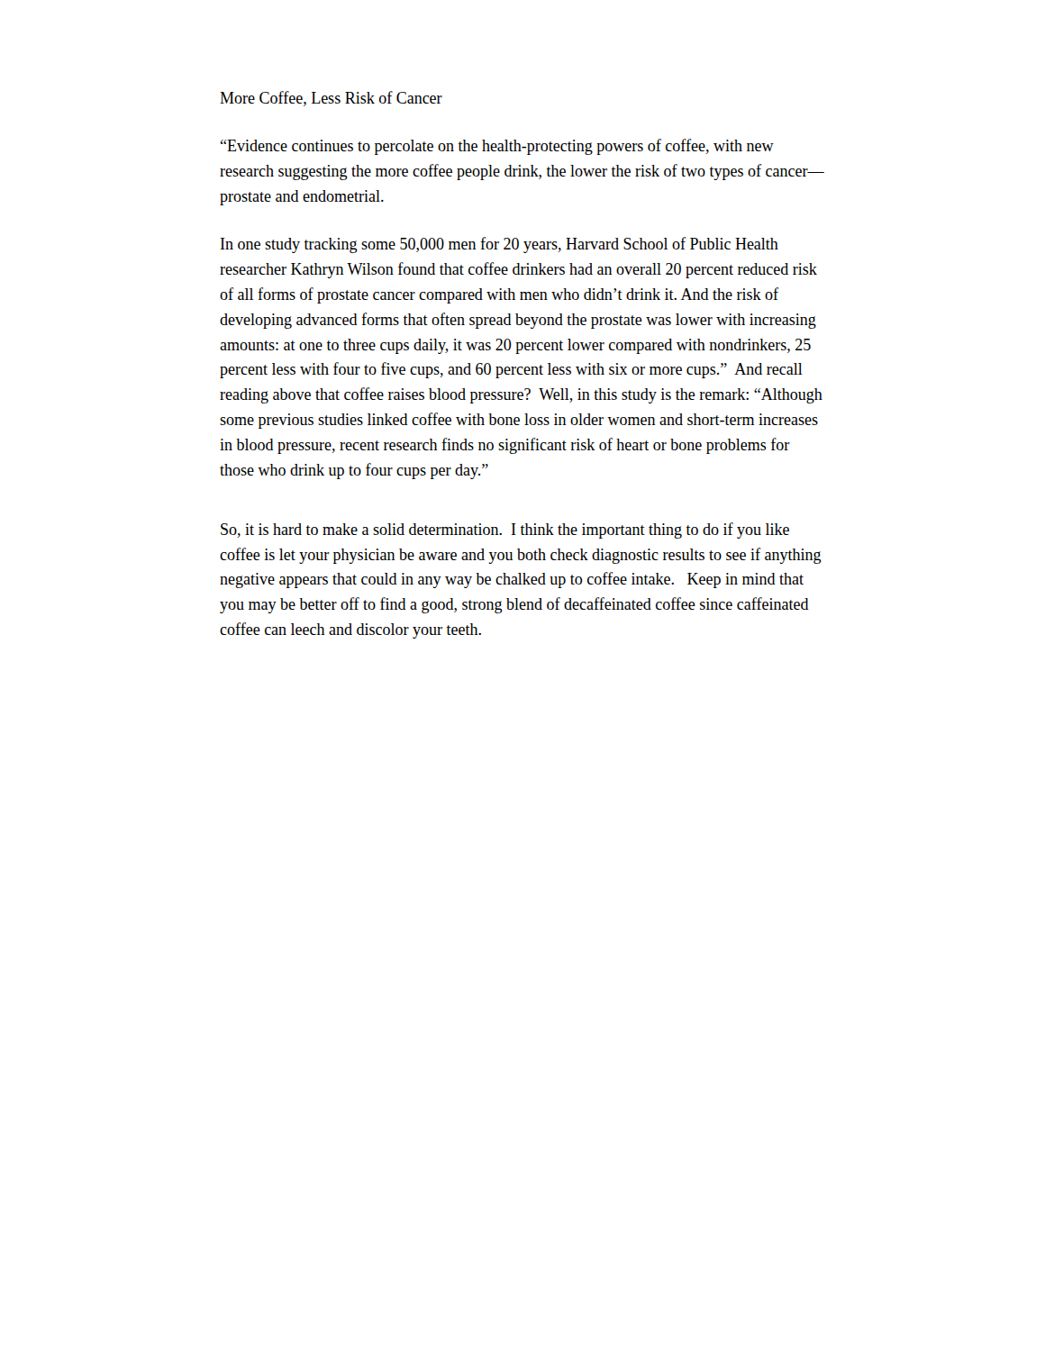More Coffee, Less Risk of Cancer
“Evidence continues to percolate on the health-protecting powers of coffee, with new research suggesting the more coffee people drink, the lower the risk of two types of cancer—prostate and endometrial.
In one study tracking some 50,000 men for 20 years, Harvard School of Public Health researcher Kathryn Wilson found that coffee drinkers had an overall 20 percent reduced risk of all forms of prostate cancer compared with men who didn’t drink it. And the risk of developing advanced forms that often spread beyond the prostate was lower with increasing amounts: at one to three cups daily, it was 20 percent lower compared with nondrinkers, 25 percent less with four to five cups, and 60 percent less with six or more cups.” And recall reading above that coffee raises blood pressure? Well, in this study is the remark: “Although some previous studies linked coffee with bone loss in older women and short-term increases in blood pressure, recent research finds no significant risk of heart or bone problems for those who drink up to four cups per day.”
So, it is hard to make a solid determination. I think the important thing to do if you like coffee is let your physician be aware and you both check diagnostic results to see if anything negative appears that could in any way be chalked up to coffee intake. Keep in mind that you may be better off to find a good, strong blend of decaffeinated coffee since caffeinated coffee can leech and discolor your teeth.